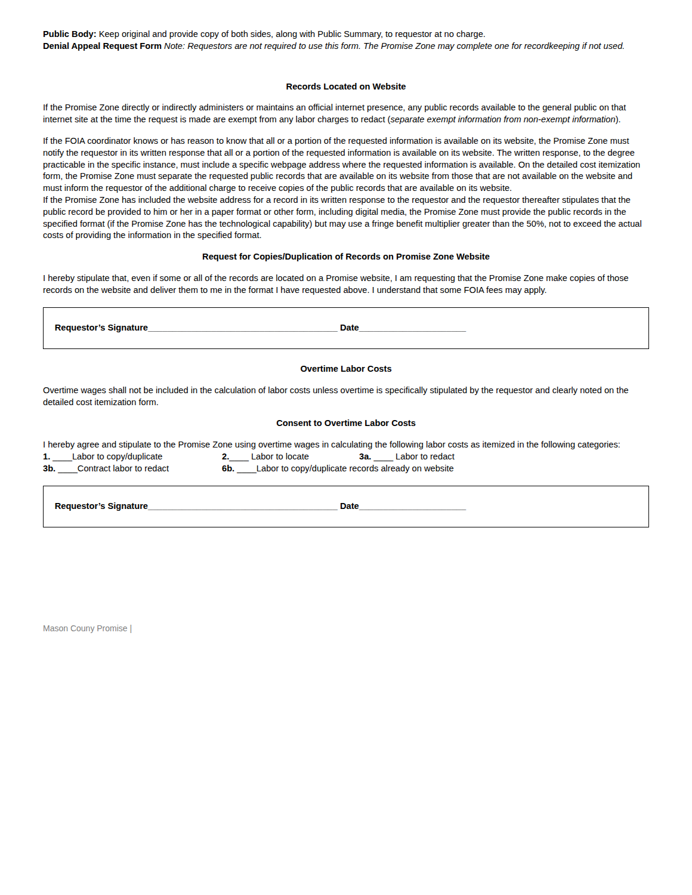Public Body: Keep original and provide copy of both sides, along with Public Summary, to requestor at no charge.
Denial Appeal Request Form Note: Requestors are not required to use this form. The Promise Zone may complete one for recordkeeping if not used.
Records Located on Website
If the Promise Zone directly or indirectly administers or maintains an official internet presence, any public records available to the general public on that internet site at the time the request is made are exempt from any labor charges to redact (separate exempt information from non-exempt information).
If the FOIA coordinator knows or has reason to know that all or a portion of the requested information is available on its website, the Promise Zone must notify the requestor in its written response that all or a portion of the requested information is available on its website. The written response, to the degree practicable in the specific instance, must include a specific webpage address where the requested information is available. On the detailed cost itemization form, the Promise Zone must separate the requested public records that are available on its website from those that are not available on the website and must inform the requestor of the additional charge to receive copies of the public records that are available on its website.
If the Promise Zone has included the website address for a record in its written response to the requestor and the requestor thereafter stipulates that the public record be provided to him or her in a paper format or other form, including digital media, the Promise Zone must provide the public records in the specified format (if the Promise Zone has the technological capability) but may use a fringe benefit multiplier greater than the 50%, not to exceed the actual costs of providing the information in the specified format.
Request for Copies/Duplication of Records on Promise Zone Website
I hereby stipulate that, even if some or all of the records are located on a Promise website, I am requesting that the Promise Zone make copies of those records on the website and deliver them to me in the format I have requested above. I understand that some FOIA fees may apply.
Requestor’s Signature_______________________________________ Date______________________
Overtime Labor Costs
Overtime wages shall not be included in the calculation of labor costs unless overtime is specifically stipulated by the requestor and clearly noted on the detailed cost itemization form.
Consent to Overtime Labor Costs
I hereby agree and stipulate to the Promise Zone using overtime wages in calculating the following labor costs as itemized in the following categories:
1. ____Labor to copy/duplicate 2.____ Labor to locate 3a. ____ Labor to redact
3b. ____Contract labor to redact 6b. ____Labor to copy/duplicate records already on website
Requestor’s Signature_______________________________________ Date______________________
Mason Couny Promise |